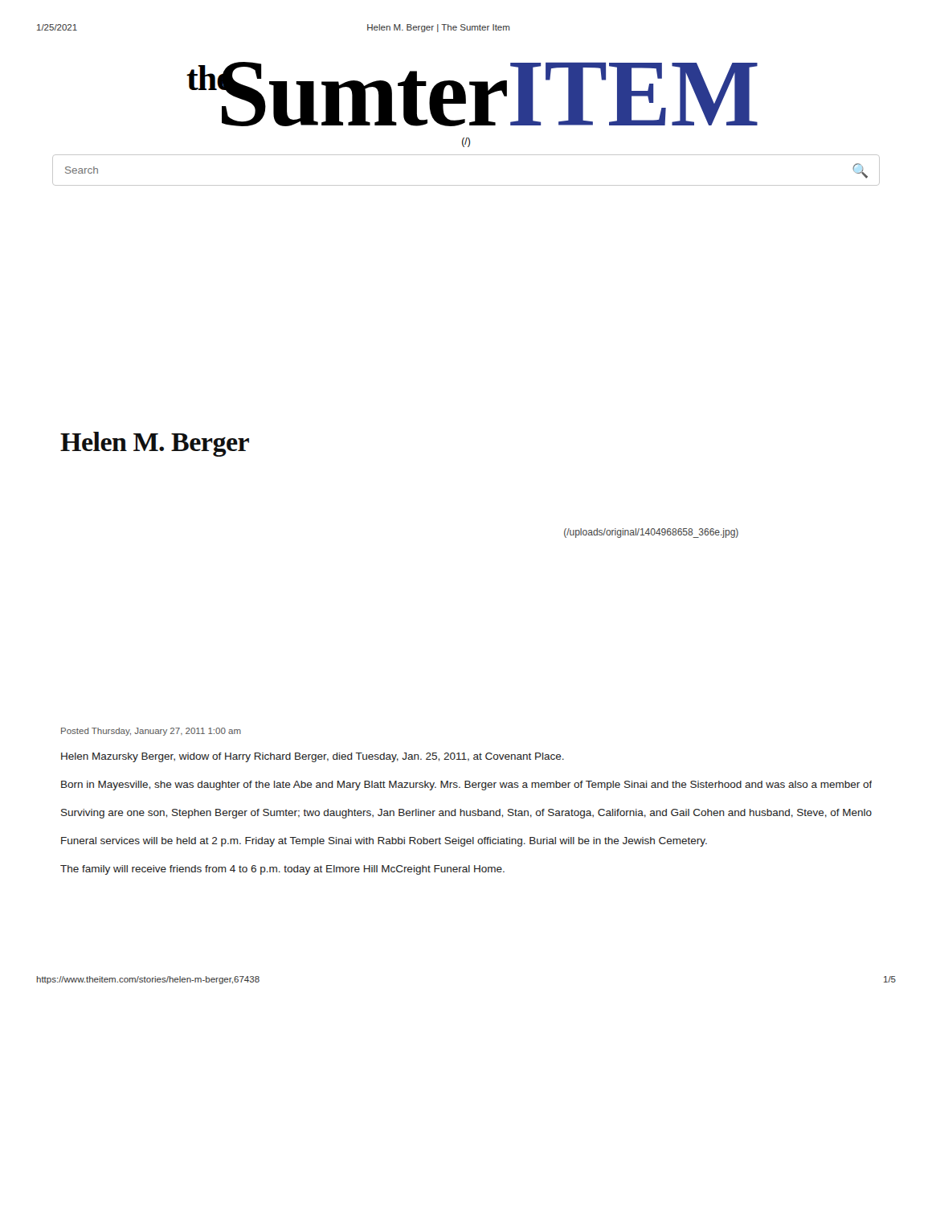1/25/2021 Helen M. Berger | The Sumter Item
the Sumter ITEM (/)
🔍
Helen M. Berger
(/uploads/original/1404968658_366e.jpg)
Posted Thursday, January 27, 2011 1:00 am
Helen Mazursky Berger, widow of Harry Richard Berger, died Tuesday, Jan. 25, 2011, at Covenant Place.
Born in Mayesville, she was daughter of the late Abe and Mary Blatt Mazursky. Mrs. Berger was a member of Temple Sinai and the Sisterhood and was also a member of the Berger was married to the late Harry Richard Berger for 68 years. She was a lifelong resident of Sumter, where she was an active member of the community that she loved and dedication to her family were unsurpassed.
Surviving are one son, Stephen Berger of Sumter; two daughters, Jan Berliner and husband, Stan, of Saratoga, California, and Gail Cohen and husband, Steve, of Menlo Park, brother, Morris Mazursky and wife, Marcia, of Sumter; nine grandchildren, Terry Berliner, Shelly Gayner and husband, Dave, Lauren Epping, Brian Berliner, Alison Berliner, Se Cohen, Sara Tanner and husband, Ben, and Matthew Berger; five great-grandchildren; and numerous nieces and nephews.
Funeral services will be held at 2 p.m. Friday at Temple Sinai with Rabbi Robert Seigel officiating. Burial will be in the Jewish Cemetery.
The family will receive friends from 4 to 6 p.m. today at Elmore Hill McCreight Funeral Home.
https://www.theitem.com/stories/helen-m-berger,67438 1/5